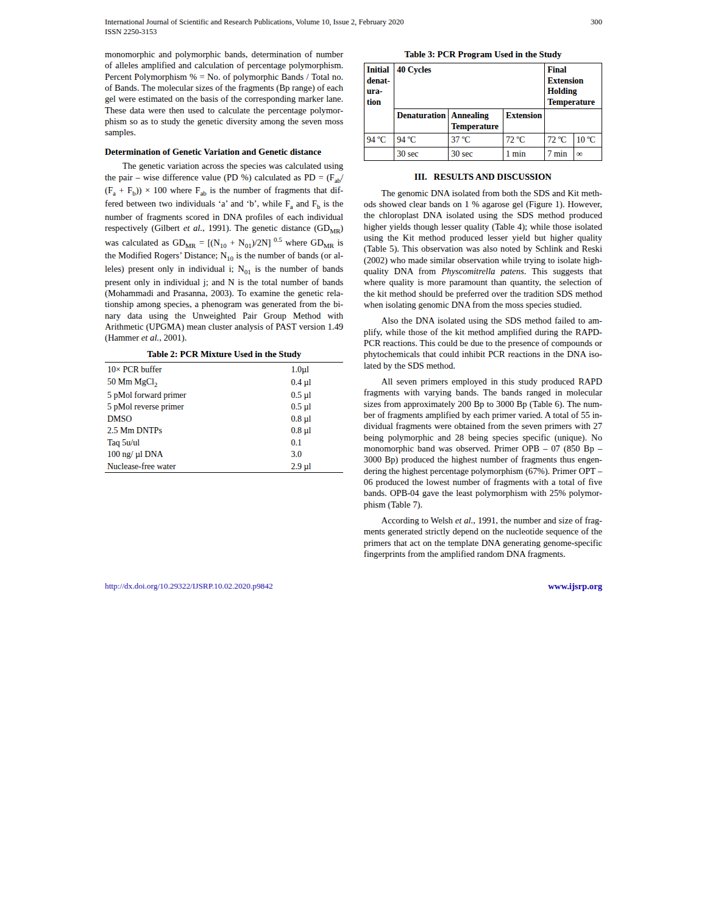International Journal of Scientific and Research Publications, Volume 10, Issue 2, February 2020
ISSN 2250-3153
300
monomorphic and polymorphic bands, determination of number of alleles amplified and calculation of percentage polymorphism. Percent Polymorphism % = No. of polymorphic Bands / Total no. of Bands. The molecular sizes of the fragments (Bp range) of each gel were estimated on the basis of the corresponding marker lane. These data were then used to calculate the percentage polymorphism so as to study the genetic diversity among the seven moss samples.
Determination of Genetic Variation and Genetic distance
The genetic variation across the species was calculated using the pair – wise difference value (PD %) calculated as PD = (Fab/ (Fa + Fb)) × 100 where Fab is the number of fragments that differed between two individuals ‘a’ and ‘b’, while Fa and Fb is the number of fragments scored in DNA profiles of each individual respectively (Gilbert et al., 1991). The genetic distance (GDMR) was calculated as GDMR = [(N10 + N01)/2N] 0.5 where GDMR is the Modified Rogers’ Distance; N10 is the number of bands (or alleles) present only in individual i; N01 is the number of bands present only in individual j; and N is the total number of bands (Mohammadi and Prasanna, 2003). To examine the genetic relationship among species, a phenogram was generated from the binary data using the Unweighted Pair Group Method with Arithmetic (UPGMA) mean cluster analysis of PAST version 1.49 (Hammer et al., 2001).
Table 2: PCR Mixture Used in the Study
| 10× PCR buffer | 1.0µl |
| 50 Mm MgCl 2 | 0.4 µl |
| 5 pMol forward primer | 0.5 µl |
| 5 pMol reverse primer | 0.5 µl |
| DMSO | 0.8 µl |
| 2.5 Mm DNTPs | 0.8 µl |
| Taq 5u/ul | 0.1 |
| 100 ng/ µl DNA | 3.0 |
| Nuclease-free water | 2.9 µl |
Table 3: PCR Program Used in the Study
| Initial denaturation | 40 Cycles | Final Extension Holding Temperature |
| --- | --- | --- |
| Denaturation | Annealing Temperature | Extension | |
| 94 ºC | 94 ºC | 37 ºC | 72 ºC | 72 ºC | 10 ºC |
| | 30 sec | 30 sec | 1 min | 7 min | ∞ |
III. RESULTS AND DISCUSSION
The genomic DNA isolated from both the SDS and Kit methods showed clear bands on 1 % agarose gel (Figure 1). However, the chloroplast DNA isolated using the SDS method produced higher yields though lesser quality (Table 4); while those isolated using the Kit method produced lesser yield but higher quality (Table 5). This observation was also noted by Schlink and Reski (2002) who made similar observation while trying to isolate high-quality DNA from Physcomitrella patens. This suggests that where quality is more paramount than quantity, the selection of the kit method should be preferred over the tradition SDS method when isolating genomic DNA from the moss species studied.
Also the DNA isolated using the SDS method failed to amplify, while those of the kit method amplified during the RAPD-PCR reactions. This could be due to the presence of compounds or phytochemicals that could inhibit PCR reactions in the DNA isolated by the SDS method.
All seven primers employed in this study produced RAPD fragments with varying bands. The bands ranged in molecular sizes from approximately 200 Bp to 3000 Bp (Table 6). The number of fragments amplified by each primer varied. A total of 55 individual fragments were obtained from the seven primers with 27 being polymorphic and 28 being species specific (unique). No monomorphic band was observed. Primer OPB – 07 (850 Bp – 3000 Bp) produced the highest number of fragments thus engendering the highest percentage polymorphism (67%). Primer OPT – 06 produced the lowest number of fragments with a total of five bands. OPB-04 gave the least polymorphism with 25% polymorphism (Table 7).
According to Welsh et al., 1991, the number and size of fragments generated strictly depend on the nucleotide sequence of the primers that act on the template DNA generating genome-specific fingerprints from the amplified random DNA fragments.
http://dx.doi.org/10.29322/IJSRP.10.02.2020.p9842
www.ijsrp.org